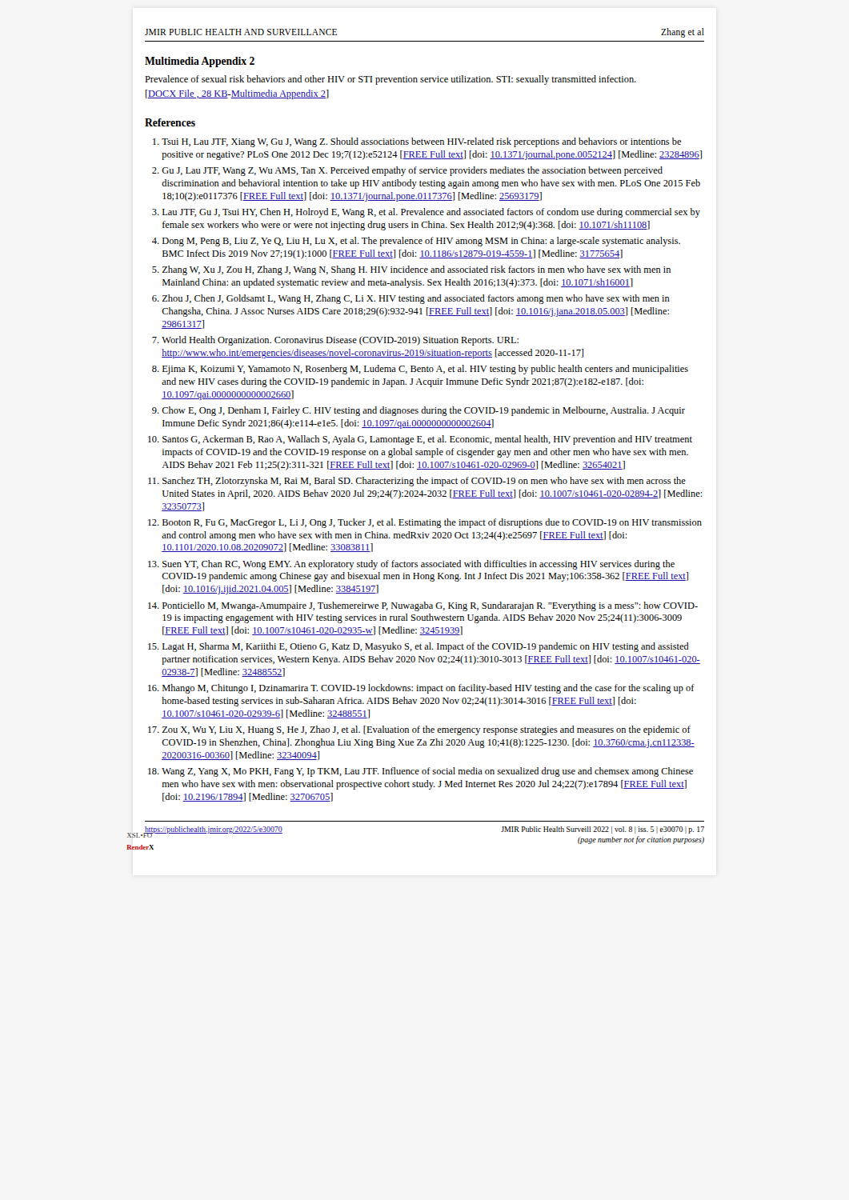JMIR Public Health and Surveillance Zhang et al
Multimedia Appendix 2
Prevalence of sexual risk behaviors and other HIV or STI prevention service utilization. STI: sexually transmitted infection.
[DOCX File , 28 KB-Multimedia Appendix 2]
References
Tsui H, Lau JTF, Xiang W, Gu J, Wang Z. Should associations between HIV-related risk perceptions and behaviors or intentions be positive or negative? PLoS One 2012 Dec 19;7(12):e52124 [FREE Full text] [doi: 10.1371/journal.pone.0052124] [Medline: 23284896]
Gu J, Lau JTF, Wang Z, Wu AMS, Tan X. Perceived empathy of service providers mediates the association between perceived discrimination and behavioral intention to take up HIV antibody testing again among men who have sex with men. PLoS One 2015 Feb 18;10(2):e0117376 [FREE Full text] [doi: 10.1371/journal.pone.0117376] [Medline: 25693179]
Lau JTF, Gu J, Tsui HY, Chen H, Holroyd E, Wang R, et al. Prevalence and associated factors of condom use during commercial sex by female sex workers who were or were not injecting drug users in China. Sex Health 2012;9(4):368. [doi: 10.1071/sh11108]
Dong M, Peng B, Liu Z, Ye Q, Liu H, Lu X, et al. The prevalence of HIV among MSM in China: a large-scale systematic analysis. BMC Infect Dis 2019 Nov 27;19(1):1000 [FREE Full text] [doi: 10.1186/s12879-019-4559-1] [Medline: 31775654]
Zhang W, Xu J, Zou H, Zhang J, Wang N, Shang H. HIV incidence and associated risk factors in men who have sex with men in Mainland China: an updated systematic review and meta-analysis. Sex Health 2016;13(4):373. [doi: 10.1071/sh16001]
Zhou J, Chen J, Goldsamt L, Wang H, Zhang C, Li X. HIV testing and associated factors among men who have sex with men in Changsha, China. J Assoc Nurses AIDS Care 2018;29(6):932-941 [FREE Full text] [doi: 10.1016/j.jana.2018.05.003] [Medline: 29861317]
World Health Organization. Coronavirus Disease (COVID-2019) Situation Reports. URL: http://www.who.int/emergencies/diseases/novel-coronavirus-2019/situation-reports [accessed 2020-11-17]
Ejima K, Koizumi Y, Yamamoto N, Rosenberg M, Ludema C, Bento A, et al. HIV testing by public health centers and municipalities and new HIV cases during the COVID-19 pandemic in Japan. J Acquir Immune Defic Syndr 2021;87(2):e182-e187. [doi: 10.1097/qai.0000000000002660]
Chow E, Ong J, Denham I, Fairley C. HIV testing and diagnoses during the COVID-19 pandemic in Melbourne, Australia. J Acquir Immune Defic Syndr 2021;86(4):e114-e1e5. [doi: 10.1097/qai.0000000000002604]
Santos G, Ackerman B, Rao A, Wallach S, Ayala G, Lamontage E, et al. Economic, mental health, HIV prevention and HIV treatment impacts of COVID-19 and the COVID-19 response on a global sample of cisgender gay men and other men who have sex with men. AIDS Behav 2021 Feb 11;25(2):311-321 [FREE Full text] [doi: 10.1007/s10461-020-02969-0] [Medline: 32654021]
Sanchez TH, Zlotorzynska M, Rai M, Baral SD. Characterizing the impact of COVID-19 on men who have sex with men across the United States in April, 2020. AIDS Behav 2020 Jul 29;24(7):2024-2032 [FREE Full text] [doi: 10.1007/s10461-020-02894-2] [Medline: 32350773]
Booton R, Fu G, MacGregor L, Li J, Ong J, Tucker J, et al. Estimating the impact of disruptions due to COVID-19 on HIV transmission and control among men who have sex with men in China. medRxiv 2020 Oct 13;24(4):e25697 [FREE Full text] [doi: 10.1101/2020.10.08.20209072] [Medline: 33083811]
Suen YT, Chan RC, Wong EMY. An exploratory study of factors associated with difficulties in accessing HIV services during the COVID-19 pandemic among Chinese gay and bisexual men in Hong Kong. Int J Infect Dis 2021 May;106:358-362 [FREE Full text] [doi: 10.1016/j.ijid.2021.04.005] [Medline: 33845197]
Ponticiello M, Mwanga-Amumpaire J, Tushemereirwe P, Nuwagaba G, King R, Sundararajan R. "Everything is a mess": how COVID-19 is impacting engagement with HIV testing services in rural Southwestern Uganda. AIDS Behav 2020 Nov 25;24(11):3006-3009 [FREE Full text] [doi: 10.1007/s10461-020-02935-w] [Medline: 32451939]
Lagat H, Sharma M, Kariithi E, Otieno G, Katz D, Masyuko S, et al. Impact of the COVID-19 pandemic on HIV testing and assisted partner notification services, Western Kenya. AIDS Behav 2020 Nov 02;24(11):3010-3013 [FREE Full text] [doi: 10.1007/s10461-020-02938-7] [Medline: 32488552]
Mhango M, Chitungo I, Dzinamarira T. COVID-19 lockdowns: impact on facility-based HIV testing and the case for the scaling up of home-based testing services in sub-Saharan Africa. AIDS Behav 2020 Nov 02;24(11):3014-3016 [FREE Full text] [doi: 10.1007/s10461-020-02939-6] [Medline: 32488551]
Zou X, Wu Y, Liu X, Huang S, He J, Zhao J, et al. [Evaluation of the emergency response strategies and measures on the epidemic of COVID-19 in Shenzhen, China]. Zhonghua Liu Xing Bing Xue Za Zhi 2020 Aug 10;41(8):1225-1230. [doi: 10.3760/cma.j.cn112338-20200316-00360] [Medline: 32340094]
Wang Z, Yang X, Mo PKH, Fang Y, Ip TKM, Lau JTF. Influence of social media on sexualized drug use and chemsex among Chinese men who have sex with men: observational prospective cohort study. J Med Internet Res 2020 Jul 24;22(7):e17894 [FREE Full text] [doi: 10.2196/17894] [Medline: 32706705]
XSL•FO
Render X
https://publichealth.jmir.org/2022/5/e30070
JMIR Public Health Surveill 2022 | vol. 8 | iss. 5 | e30070 | p. 17 (page number not for citation purposes)